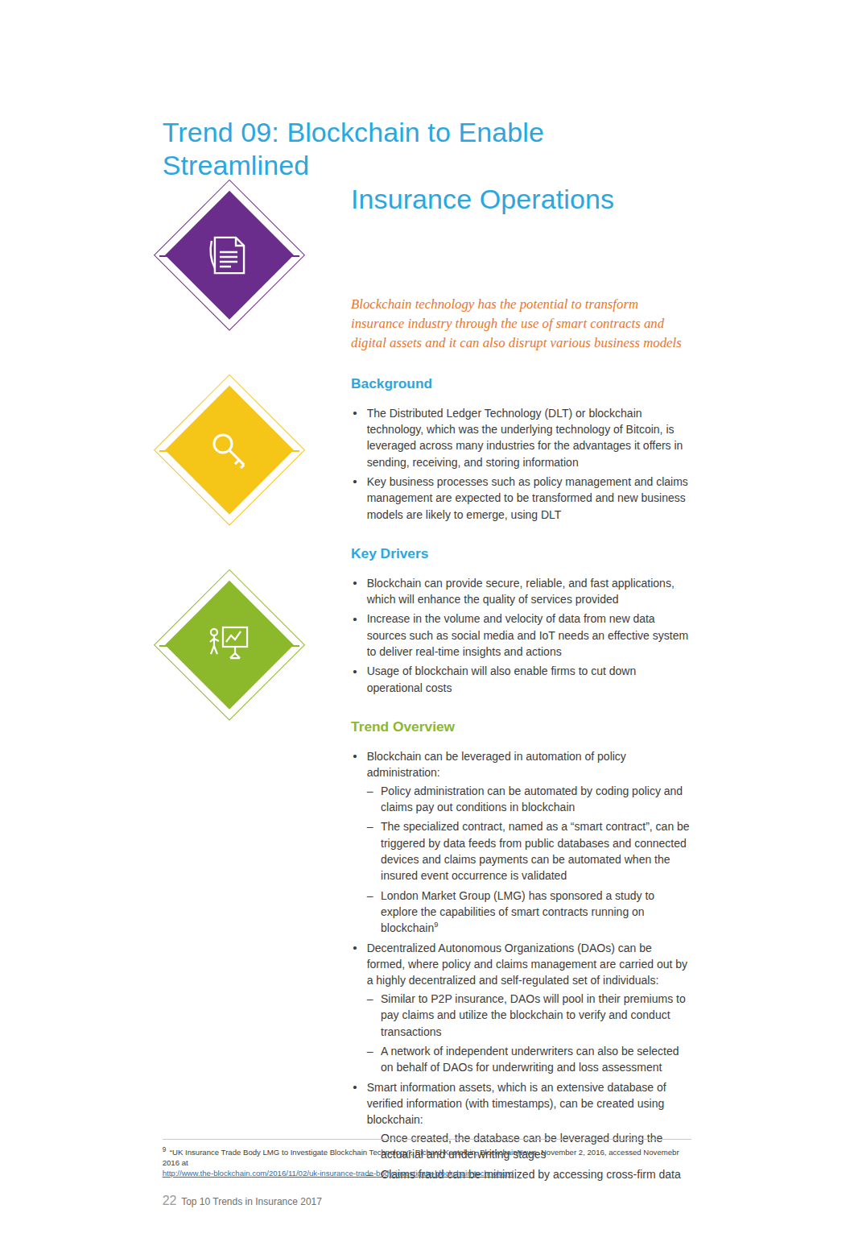Trend 09: Blockchain to Enable StreamlinedInsurance Operations
Blockchain technology has the potential to transform insurance industry through the use of smart contracts and digital assets and it can also disrupt various business models
Background
The Distributed Ledger Technology (DLT) or blockchain technology, which was the underlying technology of Bitcoin, is leveraged across many industries for the advantages it offers in sending, receiving, and storing information
Key business processes such as policy management and claims management are expected to be transformed and new business models are likely to emerge, using DLT
Key Drivers
Blockchain can provide secure, reliable, and fast applications, which will enhance the quality of services provided
Increase in the volume and velocity of data from new data sources such as social media and IoT needs an effective system to deliver real-time insights and actions
Usage of blockchain will also enable firms to cut down operational costs
Trend Overview
Blockchain can be leveraged in automation of policy administration:
Policy administration can be automated by coding policy and claims pay out conditions in blockchain
The specialized contract, named as a “smart contract”, can be triggered by data feeds from public databases and connected devices and claims payments can be automated when the insured event occurrence is validated
London Market Group (LMG) has sponsored a study to explore the capabilities of smart contracts running on blockchain9
Decentralized Autonomous Organizations (DAOs) can be formed, where policy and claims management are carried out by a highly decentralized and self-regulated set of individuals:
Similar to P2P insurance, DAOs will pool in their premiums to pay claims and utilize the blockchain to verify and conduct transactions
A network of independent underwriters can also be selected on behalf of DAOs for underwriting and loss assessment
Smart information assets, which is an extensive database of verified information (with timestamps), can be created using blockchain:
Once created, the database can be leveraged during the actuarial and underwriting stages
Claims fraud can be minimized by accessing cross-firm data
9“UK Insurance Trade Body LMG to Investigate Blockchain Technology”, Richard Kastelein, BlockchainNews, November 2, 2016, accessed Novemebr 2016 at
http://www.the-blockchain.com/2016/11/02/uk-insurance-trade-body-investigate-blockchain-technology/
22 Top 10 Trends in Insurance 2017